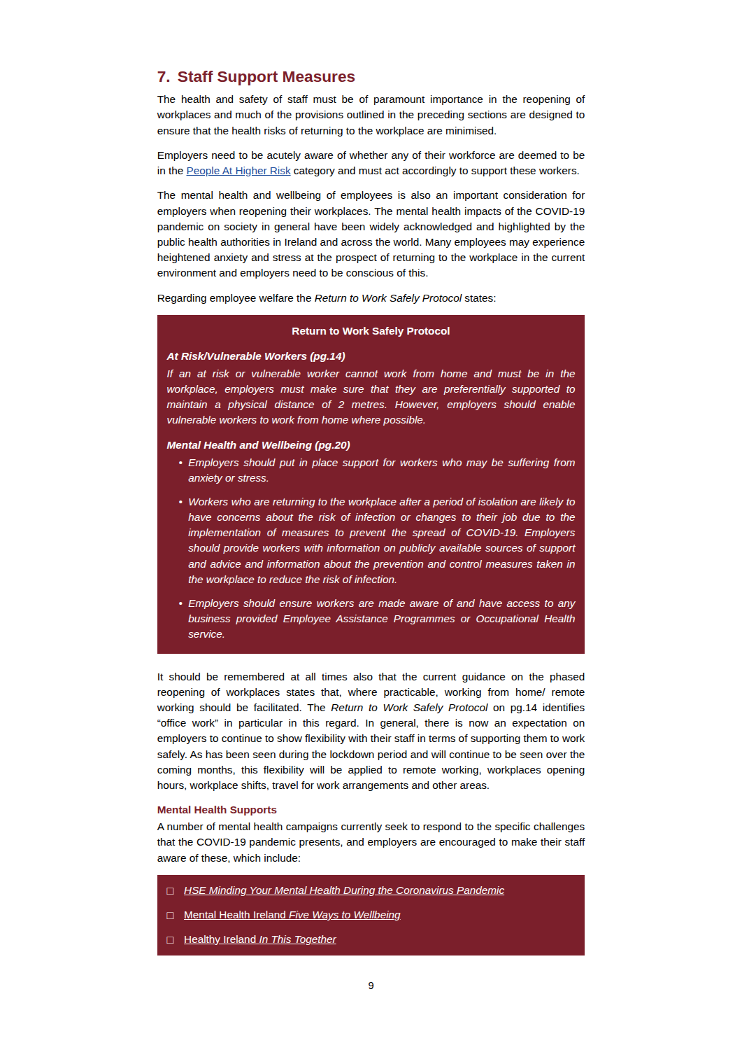7. Staff Support Measures
The health and safety of staff must be of paramount importance in the reopening of workplaces and much of the provisions outlined in the preceding sections are designed to ensure that the health risks of returning to the workplace are minimised.
Employers need to be acutely aware of whether any of their workforce are deemed to be in the People At Higher Risk category and must act accordingly to support these workers.
The mental health and wellbeing of employees is also an important consideration for employers when reopening their workplaces. The mental health impacts of the COVID-19 pandemic on society in general have been widely acknowledged and highlighted by the public health authorities in Ireland and across the world. Many employees may experience heightened anxiety and stress at the prospect of returning to the workplace in the current environment and employers need to be conscious of this.
Regarding employee welfare the Return to Work Safely Protocol states:
Return to Work Safely Protocol
At Risk/Vulnerable Workers (pg.14)
If an at risk or vulnerable worker cannot work from home and must be in the workplace, employers must make sure that they are preferentially supported to maintain a physical distance of 2 metres. However, employers should enable vulnerable workers to work from home where possible.
Mental Health and Wellbeing (pg.20)
Employers should put in place support for workers who may be suffering from anxiety or stress.
Workers who are returning to the workplace after a period of isolation are likely to have concerns about the risk of infection or changes to their job due to the implementation of measures to prevent the spread of COVID-19. Employers should provide workers with information on publicly available sources of support and advice and information about the prevention and control measures taken in the workplace to reduce the risk of infection.
Employers should ensure workers are made aware of and have access to any business provided Employee Assistance Programmes or Occupational Health service.
It should be remembered at all times also that the current guidance on the phased reopening of workplaces states that, where practicable, working from home/ remote working should be facilitated. The Return to Work Safely Protocol on pg.14 identifies “office work” in particular in this regard. In general, there is now an expectation on employers to continue to show flexibility with their staff in terms of supporting them to work safely. As has been seen during the lockdown period and will continue to be seen over the coming months, this flexibility will be applied to remote working, workplaces opening hours, workplace shifts, travel for work arrangements and other areas.
Mental Health Supports
A number of mental health campaigns currently seek to respond to the specific challenges that the COVID-19 pandemic presents, and employers are encouraged to make their staff aware of these, which include:
HSE Minding Your Mental Health During the Coronavirus Pandemic
Mental Health Ireland Five Ways to Wellbeing
Healthy Ireland In This Together
9